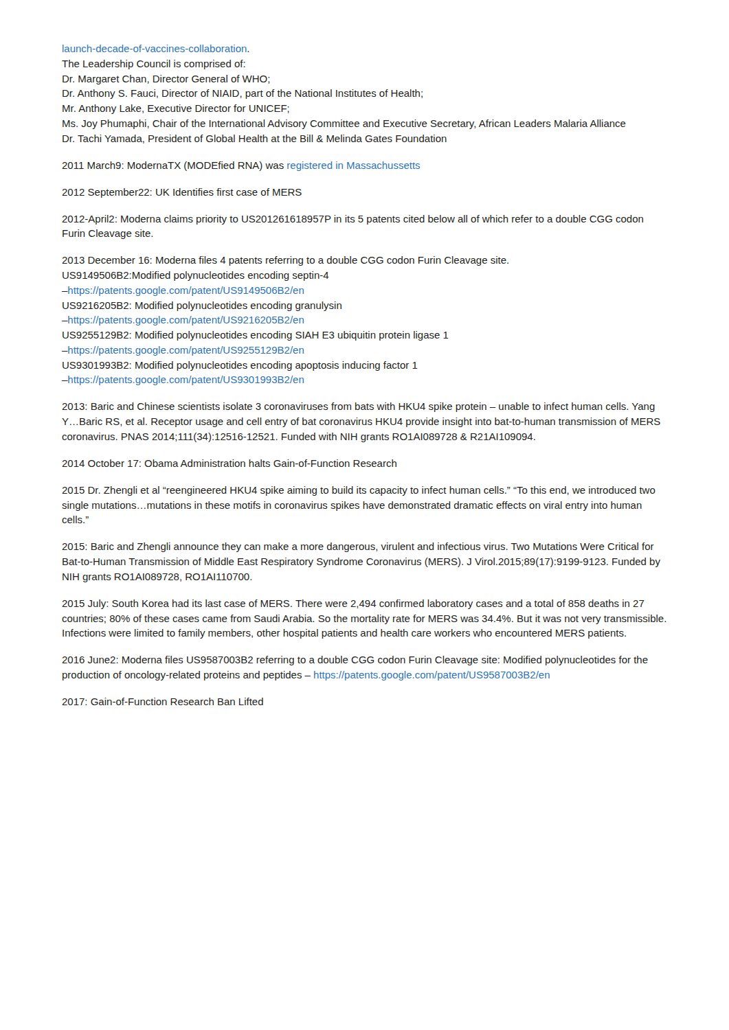launch-decade-of-vaccines-collaboration.
The Leadership Council is comprised of:
Dr. Margaret Chan, Director General of WHO;
Dr. Anthony S. Fauci, Director of NIAID, part of the National Institutes of Health;
Mr. Anthony Lake, Executive Director for UNICEF;
Ms. Joy Phumaphi, Chair of the International Advisory Committee and Executive Secretary, African Leaders Malaria Alliance
Dr. Tachi Yamada, President of Global Health at the Bill & Melinda Gates Foundation
2011 March9: ModernaTX (MODEfied RNA) was registered in Massachussetts
2012 September22: UK Identifies first case of MERS
2012-April2: Moderna claims priority to US201261618957P in its 5 patents cited below all of which refer to a double CGG codon Furin Cleavage site.
2013 December 16: Moderna files 4 patents referring to a double CGG codon Furin Cleavage site.
US9149506B2:Modified polynucleotides encoding septin-4
–https://patents.google.com/patent/US9149506B2/en
US9216205B2: Modified polynucleotides encoding granulysin
–https://patents.google.com/patent/US9216205B2/en
US9255129B2: Modified polynucleotides encoding SIAH E3 ubiquitin protein ligase 1
–https://patents.google.com/patent/US9255129B2/en
US9301993B2: Modified polynucleotides encoding apoptosis inducing factor 1
–https://patents.google.com/patent/US9301993B2/en
2013: Baric and Chinese scientists isolate 3 coronaviruses from bats with HKU4 spike protein – unable to infect human cells. Yang Y…Baric RS, et al. Receptor usage and cell entry of bat coronavirus HKU4 provide insight into bat-to-human transmission of MERS coronavirus. PNAS 2014;111(34):12516-12521. Funded with NIH grants RO1AI089728 & R21AI109094.
2014 October 17: Obama Administration halts Gain-of-Function Research
2015 Dr. Zhengli et al “reengineered HKU4 spike aiming to build its capacity to infect human cells.” “To this end, we introduced two single mutations…mutations in these motifs in coronavirus spikes have demonstrated dramatic effects on viral entry into human cells.”
2015: Baric and Zhengli announce they can make a more dangerous, virulent and infectious virus. Two Mutations Were Critical for Bat-to-Human Transmission of Middle East Respiratory Syndrome Coronavirus (MERS). J Virol.2015;89(17):9199-9123. Funded by NIH grants RO1AI089728, RO1AI110700.
2015 July: South Korea had its last case of MERS. There were 2,494 confirmed laboratory cases and a total of 858 deaths in 27 countries; 80% of these cases came from Saudi Arabia. So the mortality rate for MERS was 34.4%. But it was not very transmissible. Infections were limited to family members, other hospital patients and health care workers who encountered MERS patients.
2016 June2: Moderna files US9587003B2 referring to a double CGG codon Furin Cleavage site: Modified polynucleotides for the production of oncology-related proteins and peptides – https://patents.google.com/patent/US9587003B2/en
2017: Gain-of-Function Research Ban Lifted